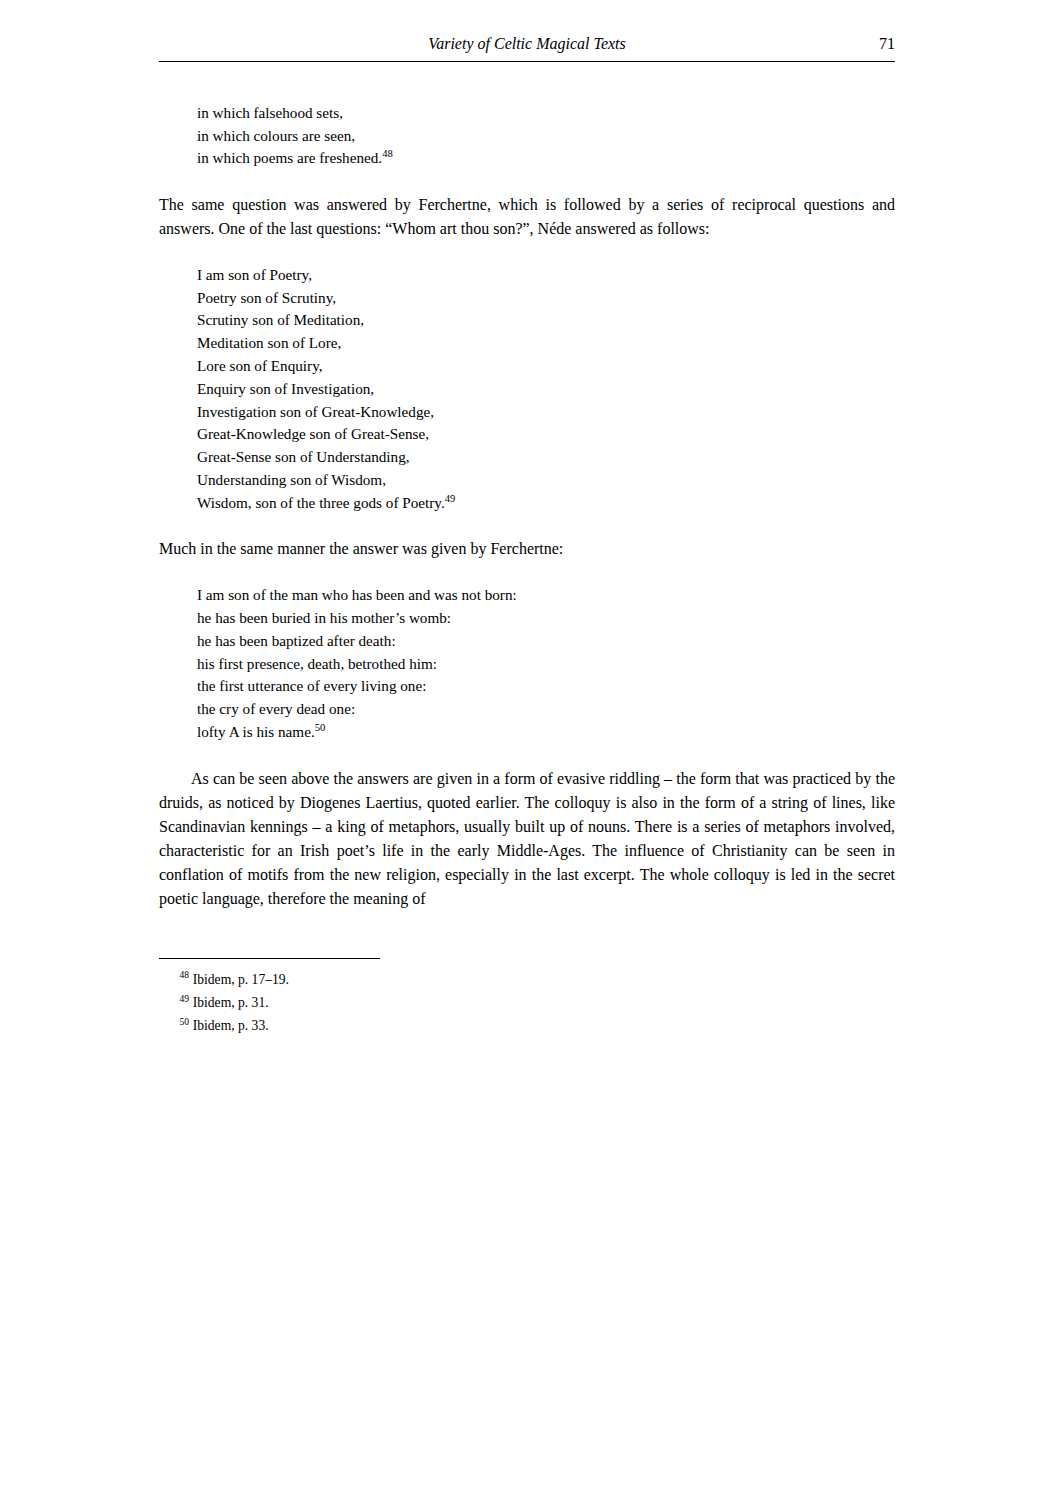Variety of Celtic Magical Texts 71
in which falsehood sets, in which colours are seen, in which poems are freshened.48
The same question was answered by Ferchertne, which is followed by a series of reciprocal questions and answers. One of the last questions: “Whom art thou son?”, Néde answered as follows:
I am son of Poetry, Poetry son of Scrutiny, Scrutiny son of Meditation, Meditation son of Lore, Lore son of Enquiry, Enquiry son of Investigation, Investigation son of Great-Knowledge, Great-Knowledge son of Great-Sense, Great-Sense son of Understanding, Understanding son of Wisdom, Wisdom, son of the three gods of Poetry.49
Much in the same manner the answer was given by Ferchertne:
I am son of the man who has been and was not born: he has been buried in his mother’s womb: he has been baptized after death: his first presence, death, betrothed him: the first utterance of every living one: the cry of every dead one: lofty A is his name.50
As can be seen above the answers are given in a form of evasive riddling – the form that was practiced by the druids, as noticed by Diogenes Laertius, quoted earlier. The colloquy is also in the form of a string of lines, like Scandinavian kennings – a king of metaphors, usually built up of nouns. There is a series of metaphors involved, characteristic for an Irish poet’s life in the early Middle-Ages. The influence of Christianity can be seen in conflation of motifs from the new religion, especially in the last excerpt. The whole colloquy is led in the secret poetic language, therefore the meaning of
48Ibidem, p. 17–19.
49Ibidem, p. 31.
50Ibidem, p. 33.